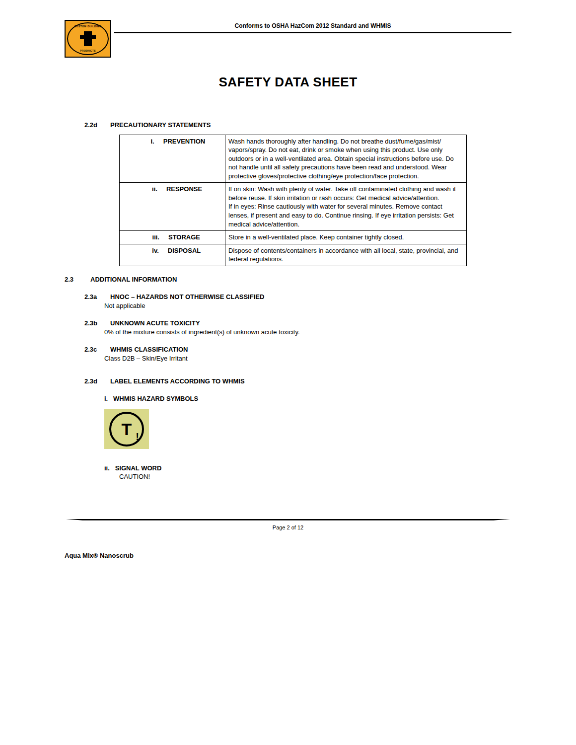CUSTOM BUILDING PRODUCTS
Conforms to OSHA HazCom 2012 Standard and WHMIS
SAFETY DATA SHEET
2.2d PRECAUTIONARY STATEMENTS
| i. PREVENTION | Wash hands thoroughly after handling. Do not breathe dust/fume/gas/mist/ vapors/spray. Do not eat, drink or smoke when using this product. Use only outdoors or in a well-ventilated area. Obtain special instructions before use. Do not handle until all safety precautions have been read and understood. Wear protective gloves/protective clothing/eye protection/face protection. |
| ii. RESPONSE | If on skin: Wash with plenty of water. Take off contaminated clothing and wash it before reuse. If skin irritation or rash occurs: Get medical advice/attention. If in eyes: Rinse cautiously with water for several minutes. Remove contact lenses, if present and easy to do. Continue rinsing. If eye irritation persists: Get medical advice/attention. |
| iii. STORAGE | Store in a well-ventilated place. Keep container tightly closed. |
| iv. DISPOSAL | Dispose of contents/containers in accordance with all local, state, provincial, and federal regulations. |
2.3 ADDITIONAL INFORMATION
2.3a HNOC – HAZARDS NOT OTHERWISE CLASSIFIED
Not applicable
2.3b UNKNOWN ACUTE TOXICITY
0% of the mixture consists of ingredient(s) of unknown acute toxicity.
2.3c WHMIS CLASSIFICATION
Class D2B – Skin/Eye Irritant
2.3d LABEL ELEMENTS ACCORDING TO WHMIS
i. WHMIS HAZARD SYMBOLS
T !
ii. SIGNAL WORD
CAUTION!
Page 2 of 12
Aqua Mix® Nanoscrub